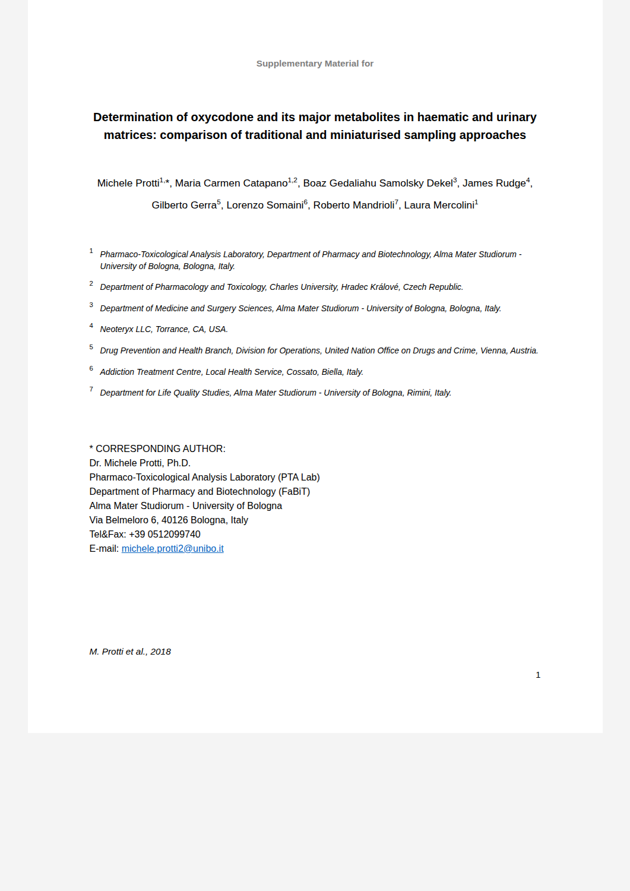Supplementary Material for
Determination of oxycodone and its major metabolites in haematic and urinary matrices: comparison of traditional and miniaturised sampling approaches
Michele Protti1,*, Maria Carmen Catapano1,2, Boaz Gedaliahu Samolsky Dekel3, James Rudge4,
Gilberto Gerra5, Lorenzo Somaini6, Roberto Mandrioli7, Laura Mercolini1
1 Pharmaco-Toxicological Analysis Laboratory, Department of Pharmacy and Biotechnology, Alma Mater Studiorum - University of Bologna, Bologna, Italy.
2 Department of Pharmacology and Toxicology, Charles University, Hradec Králové, Czech Republic.
3 Department of Medicine and Surgery Sciences, Alma Mater Studiorum - University of Bologna, Bologna, Italy.
4 Neoteryx LLC, Torrance, CA, USA.
5 Drug Prevention and Health Branch, Division for Operations, United Nation Office on Drugs and Crime, Vienna, Austria.
6 Addiction Treatment Centre, Local Health Service, Cossato, Biella, Italy.
7 Department for Life Quality Studies, Alma Mater Studiorum - University of Bologna, Rimini, Italy.
* CORRESPONDING AUTHOR:
Dr. Michele Protti, Ph.D.
Pharmaco-Toxicological Analysis Laboratory (PTA Lab)
Department of Pharmacy and Biotechnology (FaBiT)
Alma Mater Studiorum - University of Bologna
Via Belmeloro 6, 40126 Bologna, Italy
Tel&Fax: +39 0512099740
E-mail: michele.protti2@unibo.it
M. Protti et al., 2018
1